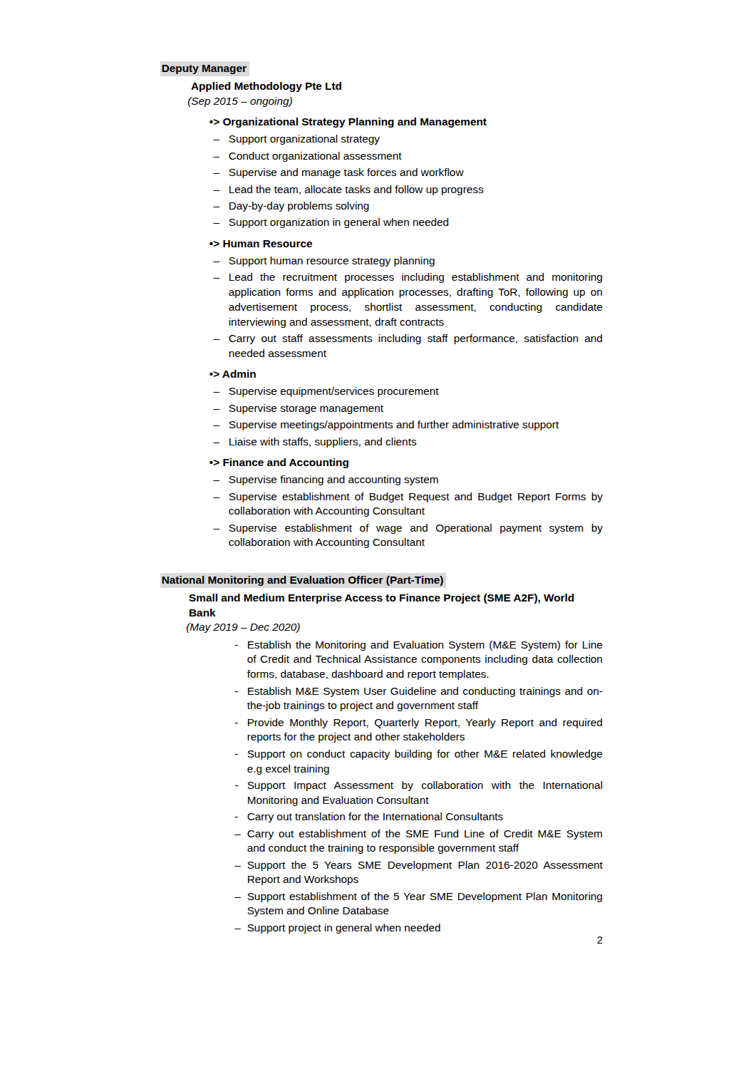Deputy Manager
Applied Methodology Pte Ltd
(Sep 2015 – ongoing)
•> Organizational Strategy Planning and Management
Support organizational strategy
Conduct organizational assessment
Supervise and manage task forces and workflow
Lead the team, allocate tasks and follow up progress
Day-by-day problems solving
Support organization in general when needed
•> Human Resource
Support human resource strategy planning
Lead the recruitment processes including establishment and monitoring application forms and application processes, drafting ToR, following up on advertisement process, shortlist assessment, conducting candidate interviewing and assessment, draft contracts
Carry out staff assessments including staff performance, satisfaction and needed assessment
•> Admin
Supervise equipment/services procurement
Supervise storage management
Supervise meetings/appointments and further administrative support
Liaise with staffs, suppliers, and clients
•> Finance and Accounting
Supervise financing and accounting system
Supervise establishment of Budget Request and Budget Report Forms by collaboration with Accounting Consultant
Supervise establishment of wage and Operational payment system by collaboration with Accounting Consultant
National Monitoring and Evaluation Officer (Part-Time)
Small and Medium Enterprise Access to Finance Project (SME A2F), World Bank
(May 2019 – Dec 2020)
Establish the Monitoring and Evaluation System (M&E System) for Line of Credit and Technical Assistance components including data collection forms, database, dashboard and report templates.
Establish M&E System User Guideline and conducting trainings and on-the-job trainings to project and government staff
Provide Monthly Report, Quarterly Report, Yearly Report and required reports for the project and other stakeholders
Support on conduct capacity building for other M&E related knowledge e.g excel training
Support Impact Assessment by collaboration with the International Monitoring and Evaluation Consultant
Carry out translation for the International Consultants
Carry out establishment of the SME Fund Line of Credit M&E System and conduct the training to responsible government staff
Support the 5 Years SME Development Plan 2016-2020 Assessment Report and Workshops
Support establishment of the 5 Year SME Development Plan Monitoring System and Online Database
Support project in general when needed
2